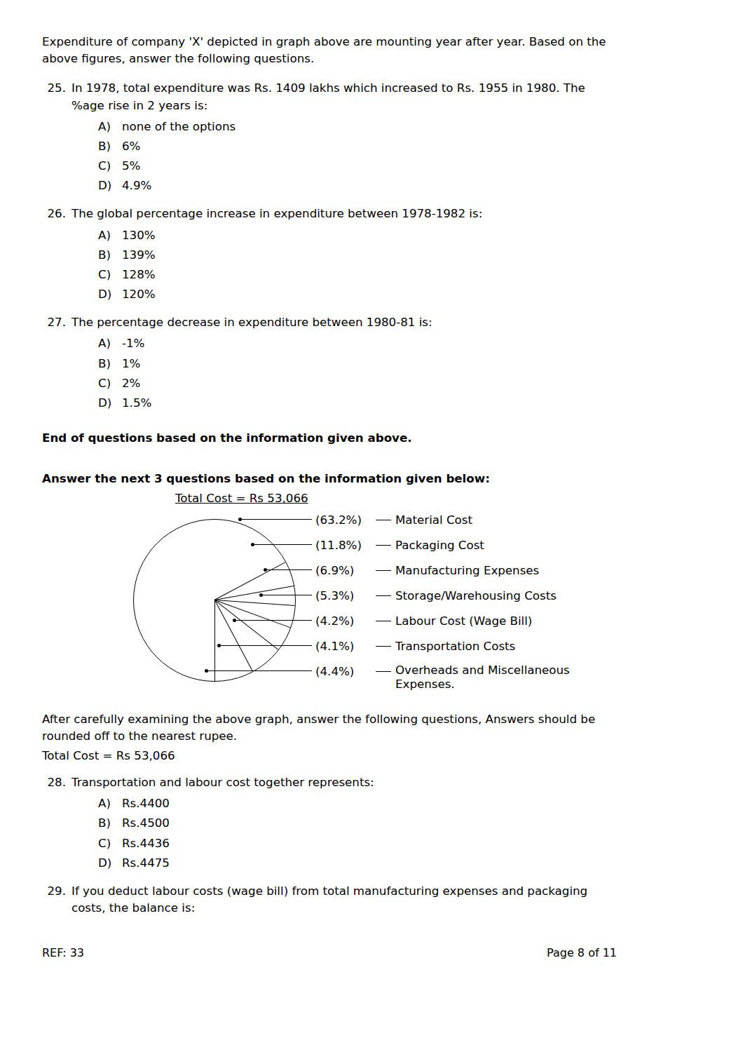Expenditure of company 'X' depicted in graph above are mounting year after year. Based on the above figures, answer the following questions.
25. In 1978, total expenditure was Rs. 1409 lakhs which increased to Rs. 1955 in 1980. The %age rise in 2 years is:
A) none of the options
B) 6%
C) 5%
D) 4.9%
26. The global percentage increase in expenditure between 1978-1982 is:
A) 130%
B) 139%
C) 128%
D) 120%
27. The percentage decrease in expenditure between 1980-81 is:
A)-1%
B) 1%
C) 2%
D) 1.5%
End of questions based on the information given above.
Answer the next 3 questions based on the information given below:
Total Cost = Rs 53,066
(63.2%) Material Cost
(11.8%) Packaging Cost
(6.9%) Manufacturing Expenses
(5.3%) Storage/Warehousing Costs
(4.2%) Labour Cost (Wage Bill)
(4.1%) Transportation Costs
(4.4%) Overheads and Miscellaneous
Expenses.
After carefully examining the above graph, answer the following questions, Answers should be rounded off to the nearest rupee.
Total Cost = Rs 53,066
28. Transportation and labour cost together represents:
A) Rs.4400
B) Rs.4500
C) Rs.4436
D) Rs.4475
29. If you deduct labour costs (wage bill) from total manufacturing expenses and packaging costs, the balance is:
REF: 33 Page 8 of 11